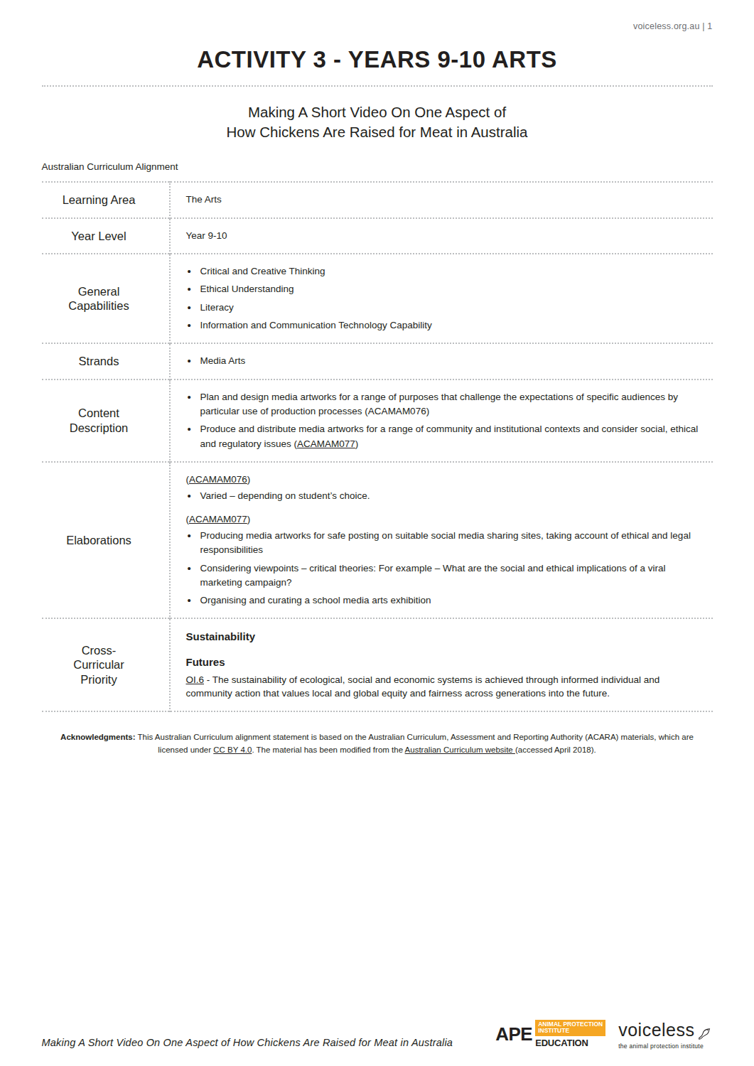voiceless.org.au | 1
ACTIVITY 3 - YEARS 9-10 ARTS
Making A Short Video On One Aspect of
How Chickens Are Raised for Meat in Australia
Australian Curriculum Alignment
| Learning Area | The Arts |
| Year Level | Year 9-10 |
| General Capabilities | Critical and Creative Thinking Ethical Understanding Literacy Information and Communication Technology Capability |
| Strands | Media Arts |
| Content Description | Plan and design media artworks for a range of purposes that challenge the expectations of specific audiences by particular use of production processes (ACAMAM076) Produce and distribute media artworks for a range of community and institutional contexts and consider social, ethical and regulatory issues ( ACAMAM077 ) |
| Elaborations | ( ACAMAM076 ) Varied – depending on student’s choice. ( ACAMAM077 ) Producing media artworks for safe posting on suitable social media sharing sites, taking account of ethical and legal responsibilities Considering viewpoints – critical theories: For example – What are the social and ethical implications of a viral marketing campaign? Organising and curating a school media arts exhibition |
| Cross- Curricular Priority | Sustainability Futures OI.6 - The sustainability of ecological, social and economic systems is achieved through informed individual and community action that values local and global equity and fairness across generations into the future. |
Acknowledgments: This Australian Curriculum alignment statement is based on the Australian Curriculum, Assessment and Reporting Authority (ACARA) materials, which are licensed under CC BY 4.0. The material has been modified from the Australian Curriculum website (accessed April 2018).
Making A Short Video On One Aspect of How Chickens Are Raised for Meat in Australia
APE
ANIMAL PROTECTION
INSTITUTE
EDUCATION
voiceless
the animal protection institute